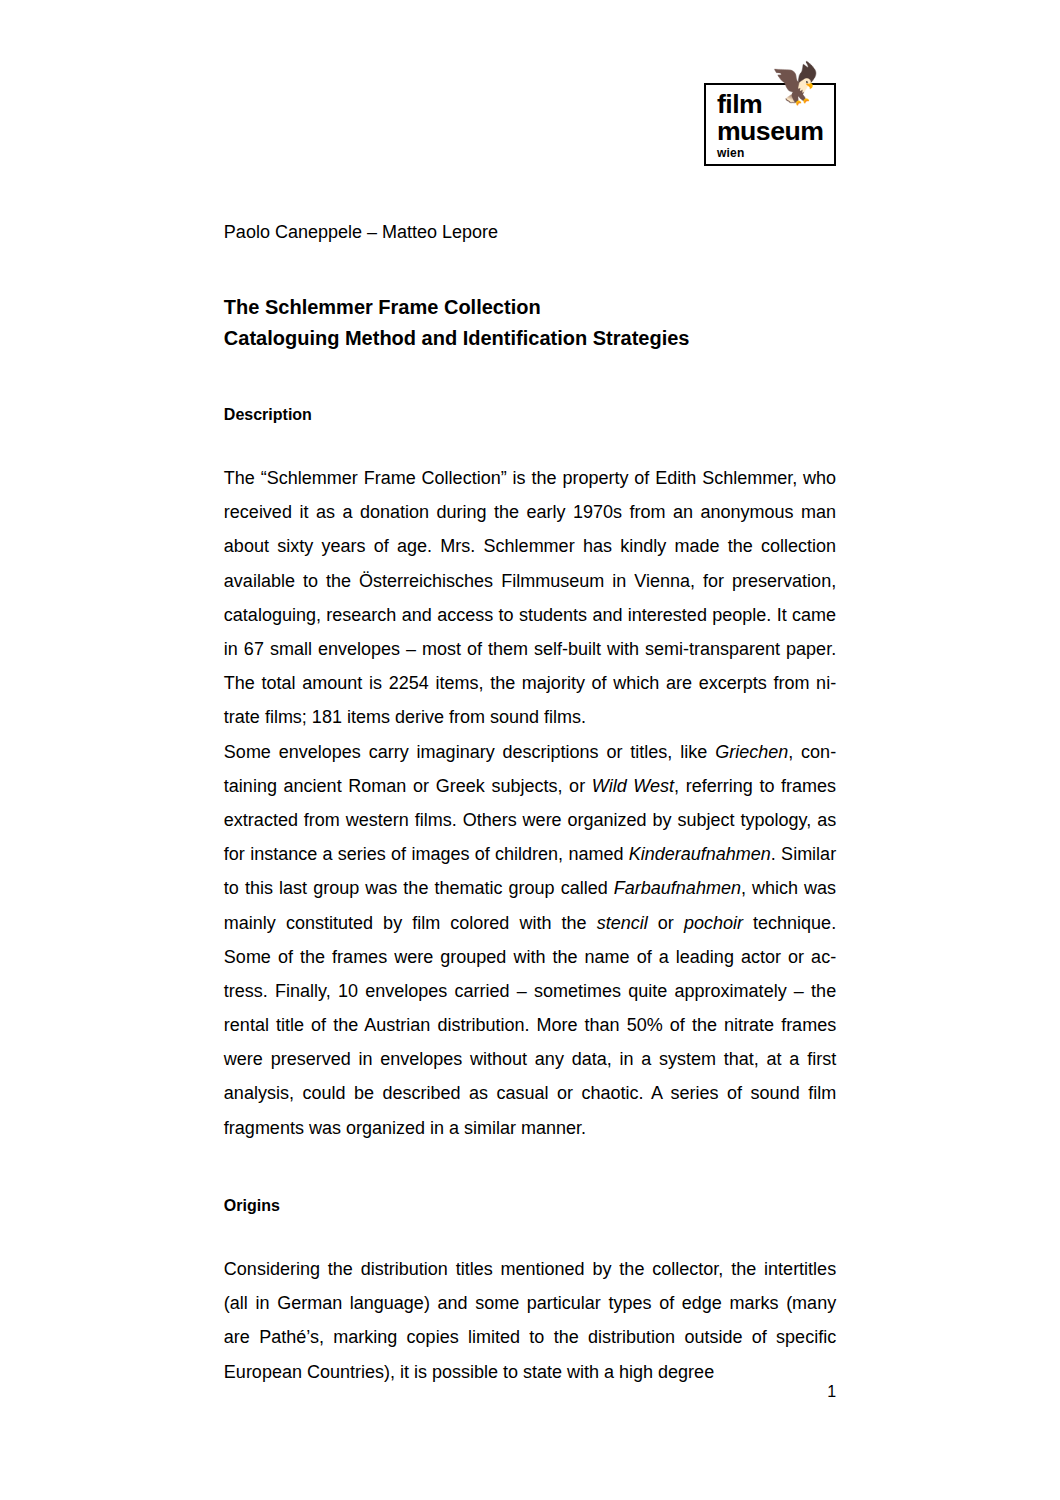🦅 film museum wien
Paolo Caneppele – Matteo Lepore
The Schlemmer Frame Collection Cataloguing Method and Identification Strategies
Description
The “Schlemmer Frame Collection” is the property of Edith Schlemmer, who received it as a donation during the early 1970s from an anonymous man about sixty years of age. Mrs. Schlemmer has kindly made the collection available to the Österreichisches Filmmuseum in Vienna, for preservation, cataloguing, research and access to students and interested people. It came in 67 small envelopes – most of them self-built with semi-transparent paper. The total amount is 2254 items, the majority of which are excerpts from nitrate films; 181 items derive from sound films.
Some envelopes carry imaginary descriptions or titles, like Griechen, containing ancient Roman or Greek subjects, or Wild West, referring to frames extracted from western films. Others were organized by subject typology, as for instance a series of images of children, named Kinderaufnahmen. Similar to this last group was the thematic group called Farbaufnahmen, which was mainly constituted by film colored with the stencil or pochoir technique. Some of the frames were grouped with the name of a leading actor or actress. Finally, 10 envelopes carried – sometimes quite approximately – the rental title of the Austrian distribution. More than 50% of the nitrate frames were preserved in envelopes without any data, in a system that, at a first analysis, could be described as casual or chaotic. A series of sound film fragments was organized in a similar manner.
Origins
Considering the distribution titles mentioned by the collector, the intertitles (all in German language) and some particular types of edge marks (many are Pathé’s, marking copies limited to the distribution outside of specific European Countries), it is possible to state with a high degree
1